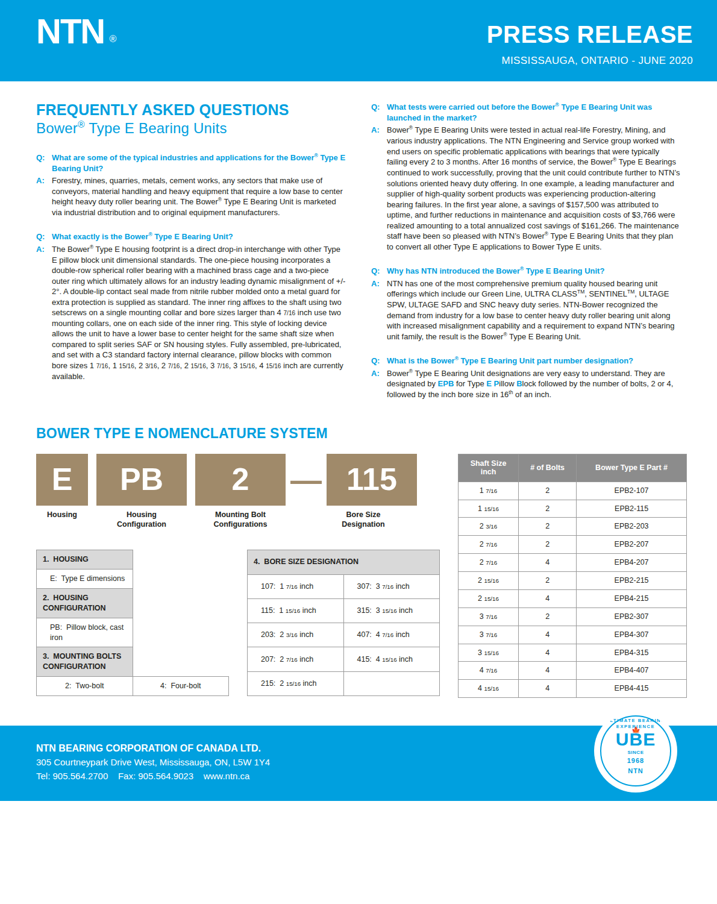NTN®
PRESS RELEASE
MISSISSAUGA, ONTARIO - JUNE 2020
FREQUENTLY ASKED QUESTIONS Bower® Type E Bearing Units
Q: What are some of the typical industries and applications for the Bower® Type E Bearing Unit?
A: Forestry, mines, quarries, metals, cement works, any sectors that make use of conveyors, material handling and heavy equipment that require a low base to center height heavy duty roller bearing unit. The Bower® Type E Bearing Unit is marketed via industrial distribution and to original equipment manufacturers.
Q: What exactly is the Bower® Type E Bearing Unit?
A: The Bower® Type E housing footprint is a direct drop-in interchange with other Type E pillow block unit dimensional standards. The one-piece housing incorporates a double-row spherical roller bearing with a machined brass cage and a two-piece outer ring which ultimately allows for an industry leading dynamic misalignment of +/- 2°. A double-lip contact seal made from nitrile rubber molded onto a metal guard for extra protection is supplied as standard. The inner ring affixes to the shaft using two setscrews on a single mounting collar and bore sizes larger than 4 7/16 inch use two mounting collars, one on each side of the inner ring. This style of locking device allows the unit to have a lower base to center height for the same shaft size when compared to split series SAF or SN housing styles. Fully assembled, pre-lubricated, and set with a C3 standard factory internal clearance, pillow blocks with common bore sizes 1 7/16, 1 15/16, 2 3/16, 2 7/16, 2 15/16, 3 7/16, 3 15/16, 4 15/16 inch are currently available.
Q: What tests were carried out before the Bower® Type E Bearing Unit was launched in the market?
A: Bower® Type E Bearing Units were tested in actual real-life Forestry, Mining, and various industry applications. The NTN Engineering and Service group worked with end users on specific problematic applications with bearings that were typically failing every 2 to 3 months. After 16 months of service, the Bower® Type E Bearings continued to work successfully, proving that the unit could contribute further to NTN’s solutions oriented heavy duty offering. In one example, a leading manufacturer and supplier of high-quality sorbent products was experiencing production-altering bearing failures. In the first year alone, a savings of $157,500 was attributed to uptime, and further reductions in maintenance and acquisition costs of $3,766 were realized amounting to a total annualized cost savings of $161,266. The maintenance staff have been so pleased with NTN’s Bower® Type E Bearing Units that they plan to convert all other Type E applications to Bower Type E units.
Q: Why has NTN introduced the Bower® Type E Bearing Unit?
A: NTN has one of the most comprehensive premium quality housed bearing unit offerings which include our Green Line, ULTRA CLASSTM, SENTINELTM, ULTAGE SPW, ULTAGE SAFD and SNC heavy duty series. NTN-Bower recognized the demand from industry for a low base to center heavy duty roller bearing unit along with increased misalignment capability and a requirement to expand NTN’s bearing unit family, the result is the Bower® Type E Bearing Unit.
Q: What is the Bower® Type E Bearing Unit part number designation?
A: Bower® Type E Bearing Unit designations are very easy to understand. They are designated by EPB for Type E Pillow Block followed by the number of bolts, 2 or 4, followed by the inch bore size in 16th of an inch.
BOWER TYPE E NOMENCLATURE SYSTEM
E
PB
2
—
115
Housing
Housing
Configuration
Mounting Bolt
Configurations
Bore Size
Designation
| 1. HOUSING |
| E: Type E dimensions |
| 2. HOUSING CONFIGURATION |
| PB: Pillow block, cast iron |
| 3. MOUNTING BOLTS CONFIGURATION |
| 2: Two-bolt | 4: Four-bolt |
| 4. BORE SIZE DESIGNATION |
| 107: 1 7/16 inch | 307: 3 7/16 inch |
| 115: 1 15/16 inch | 315: 3 15/16 inch |
| 203: 2 3/16 inch | 407: 4 7/16 inch |
| 207: 2 7/16 inch | 415: 4 15/16 inch |
| 215: 2 15/16 inch | |
| Shaft Size inch | # of Bolts | Bower Type E Part # |
| --- | --- | --- |
| 1 7/16 | 2 | EPB2-107 |
| 1 15/16 | 2 | EPB2-115 |
| 2 3/16 | 2 | EPB2-203 |
| 2 7/16 | 2 | EPB2-207 |
| 2 7/16 | 4 | EPB4-207 |
| 2 15/16 | 2 | EPB2-215 |
| 2 15/16 | 4 | EPB4-215 |
| 3 7/16 | 2 | EPB2-307 |
| 3 7/16 | 4 | EPB4-307 |
| 3 15/16 | 4 | EPB4-315 |
| 4 7/16 | 4 | EPB4-407 |
| 4 15/16 | 4 | EPB4-415 |
NTN BEARING CORPORATION OF CANADA LTD.
305 Courtneypark Drive West, Mississauga, ON, L5W 1Y4
Tel: 905.564.2700 Fax: 905.564.9023 www.ntn.ca
ULTIMATE BEARING EXPERIENCE
🍁
UBE
SINCE
1968
NTN